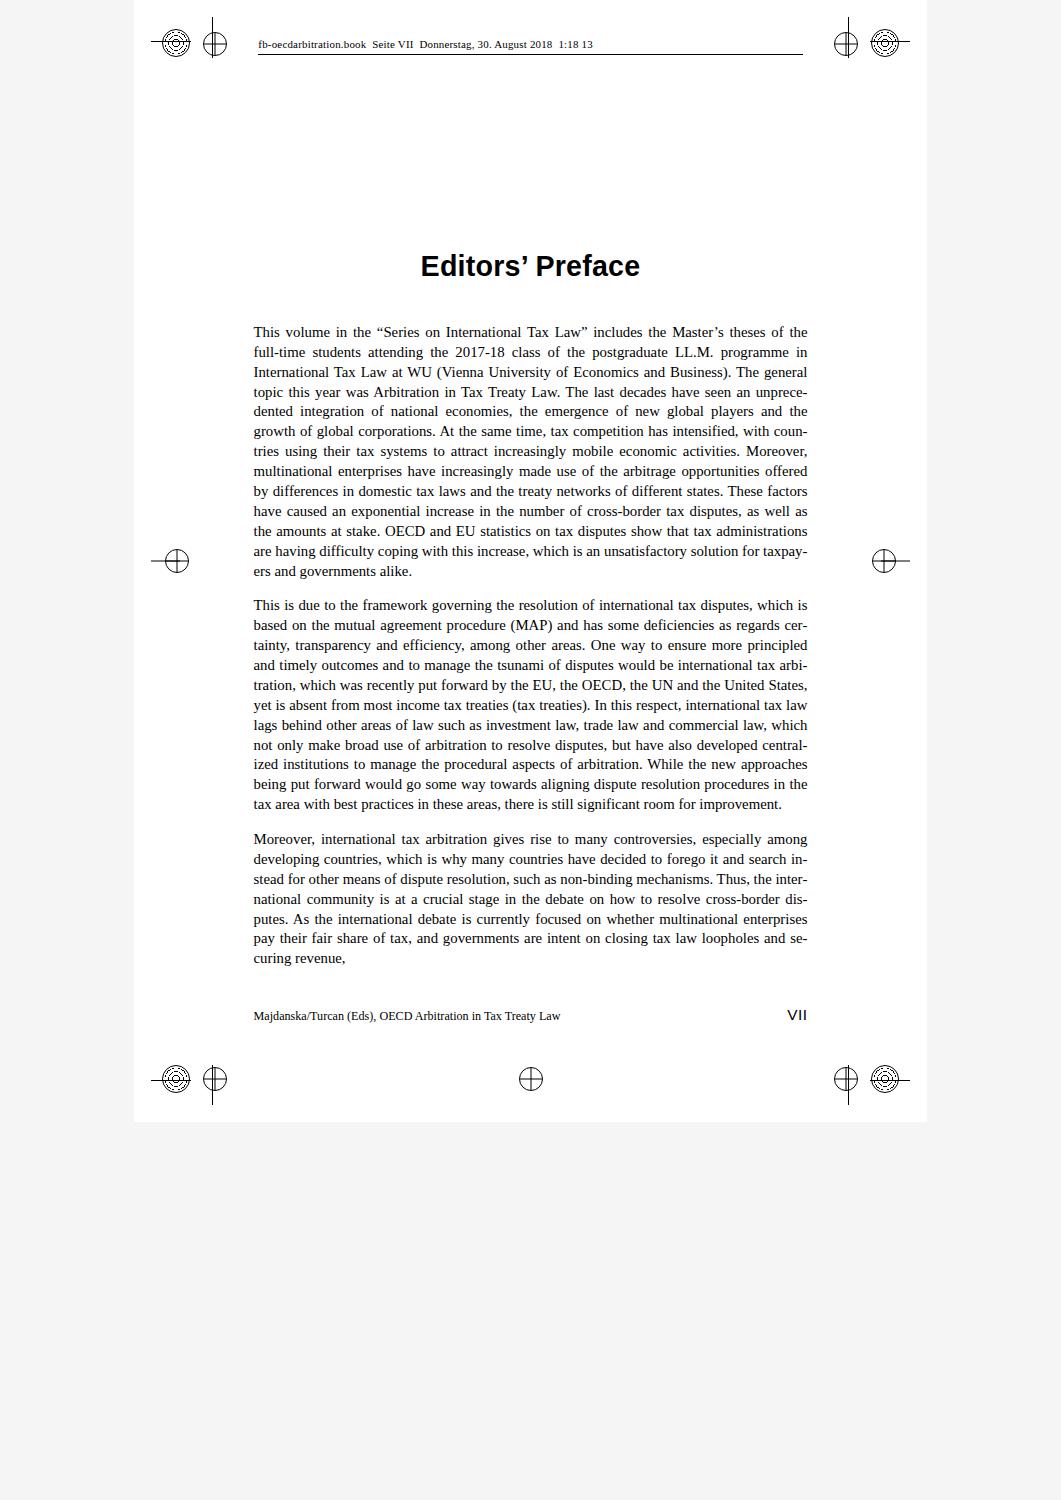fb-oecdarbitration.book Seite VII Donnerstag, 30. August 2018 1:18 13
Editors’ Preface
This volume in the “Series on International Tax Law” includes the Master’s theses of the full-time students attending the 2017-18 class of the postgraduate LL.M. programme in International Tax Law at WU (Vienna University of Economics and Business). The general topic this year was Arbitration in Tax Treaty Law. The last decades have seen an unprecedented integration of national economies, the emergence of new global players and the growth of global corporations. At the same time, tax competition has intensified, with countries using their tax systems to attract increasingly mobile economic activities. Moreover, multinational enterprises have increasingly made use of the arbitrage opportunities offered by differences in domestic tax laws and the treaty networks of different states. These factors have caused an exponential increase in the number of cross-border tax disputes, as well as the amounts at stake. OECD and EU statistics on tax disputes show that tax administrations are having difficulty coping with this increase, which is an unsatisfactory solution for taxpayers and governments alike.
This is due to the framework governing the resolution of international tax disputes, which is based on the mutual agreement procedure (MAP) and has some deficiencies as regards certainty, transparency and efficiency, among other areas. One way to ensure more principled and timely outcomes and to manage the tsunami of disputes would be international tax arbitration, which was recently put forward by the EU, the OECD, the UN and the United States, yet is absent from most income tax treaties (tax treaties). In this respect, international tax law lags behind other areas of law such as investment law, trade law and commercial law, which not only make broad use of arbitration to resolve disputes, but have also developed centralized institutions to manage the procedural aspects of arbitration. While the new approaches being put forward would go some way towards aligning dispute resolution procedures in the tax area with best practices in these areas, there is still significant room for improvement.
Moreover, international tax arbitration gives rise to many controversies, especially among developing countries, which is why many countries have decided to forego it and search instead for other means of dispute resolution, such as non-binding mechanisms. Thus, the international community is at a crucial stage in the debate on how to resolve cross-border disputes. As the international debate is currently focused on whether multinational enterprises pay their fair share of tax, and governments are intent on closing tax law loopholes and securing revenue,
Majdanska/Turcan (Eds), OECD Arbitration in Tax Treaty Law
VII